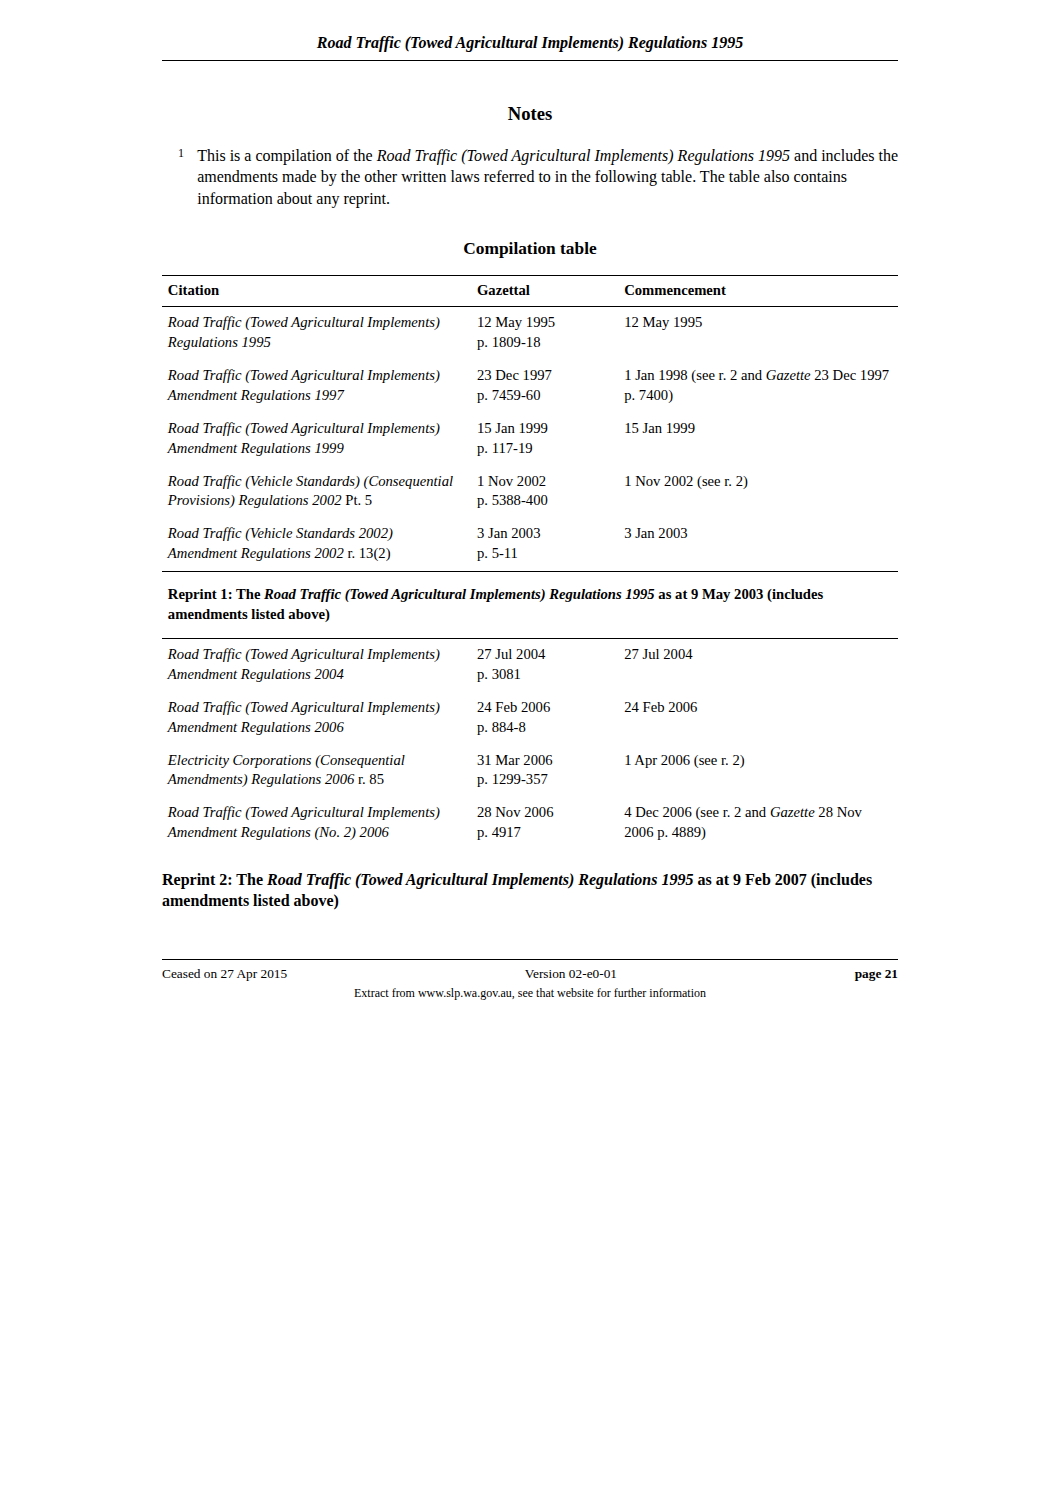Road Traffic (Towed Agricultural Implements) Regulations 1995
Notes
1This is a compilation of the Road Traffic (Towed Agricultural Implements) Regulations 1995 and includes the amendments made by the other written laws referred to in the following table. The table also contains information about any reprint.
Compilation table
| Citation | Gazettal | Commencement |
| --- | --- | --- |
| Road Traffic (Towed Agricultural Implements) Regulations 1995 | 12 May 1995 p. 1809-18 | 12 May 1995 |
| Road Traffic (Towed Agricultural Implements) Amendment Regulations 1997 | 23 Dec 1997 p. 7459-60 | 1 Jan 1998 (see r. 2 and Gazette 23 Dec 1997 p. 7400) |
| Road Traffic (Towed Agricultural Implements) Amendment Regulations 1999 | 15 Jan 1999 p. 117-19 | 15 Jan 1999 |
| Road Traffic (Vehicle Standards) (Consequential Provisions) Regulations 2002 Pt. 5 | 1 Nov 2002 p. 5388-400 | 1 Nov 2002 (see r. 2) |
| Road Traffic (Vehicle Standards 2002) Amendment Regulations 2002 r. 13(2) | 3 Jan 2003 p. 5-11 | 3 Jan 2003 |
| Reprint 1: The Road Traffic (Towed Agricultural Implements) Regulations 1995 as at 9 May 2003 (includes amendments listed above) |
| Road Traffic (Towed Agricultural Implements) Amendment Regulations 2004 | 27 Jul 2004 p. 3081 | 27 Jul 2004 |
| Road Traffic (Towed Agricultural Implements) Amendment Regulations 2006 | 24 Feb 2006 p. 884-8 | 24 Feb 2006 |
| Electricity Corporations (Consequential Amendments) Regulations 2006 r. 85 | 31 Mar 2006 p. 1299-357 | 1 Apr 2006 (see r. 2) |
| Road Traffic (Towed Agricultural Implements) Amendment Regulations (No. 2) 2006 | 28 Nov 2006 p. 4917 | 4 Dec 2006 (see r. 2 and Gazette 28 Nov 2006 p. 4889) |
Reprint 2: The Road Traffic (Towed Agricultural Implements) Regulations 1995 as at 9 Feb 2007 (includes amendments listed above)
Ceased on 27 Apr 2015
Version 02-e0-01
page 21
Extract from www.slp.wa.gov.au, see that website for further information